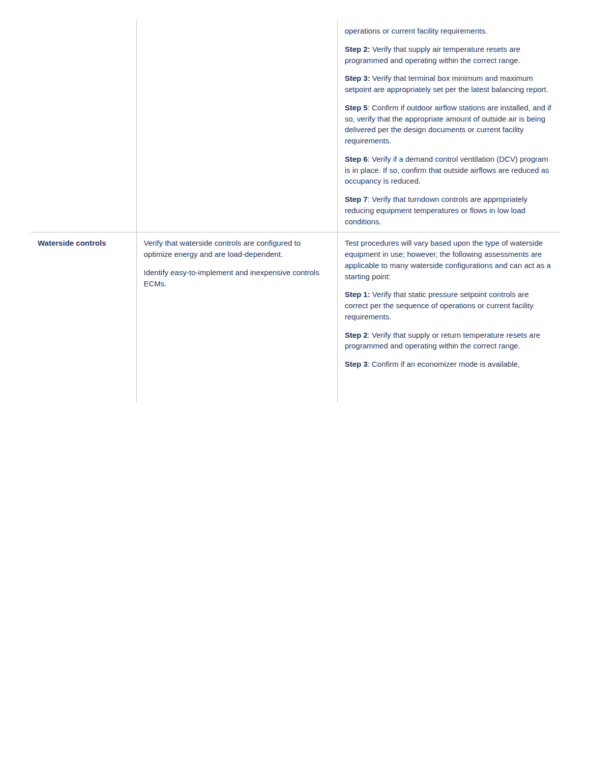| | | operations or current facility requirements. Step 2: Verify that supply air temperature resets are programmed and operating within the correct range. Step 3: Verify that terminal box minimum and maximum setpoint are appropriately set per the latest balancing report. Step 5 : Confirm if outdoor airflow stations are installed, and if so, verify that the appropriate amount of outside air is being delivered per the design documents or current facility requirements. Step 6 : Verify if a demand control ventilation (DCV) program is in place. If so, confirm that outside airflows are reduced as occupancy is reduced. Step 7 : Verify that turndown controls are appropriately reducing equipment temperatures or flows in low load conditions. |
| Waterside controls | Verify that waterside controls are configured to optimize energy and are load-dependent. Identify easy-to-implement and inexpensive controls ECMs. | Test procedures will vary based upon the type of waterside equipment in use; however, the following assessments are applicable to many waterside configurations and can act as a starting point: Step 1: Verify that static pressure setpoint controls are correct per the sequence of operations or current facility requirements. Step 2 : Verify that supply or return temperature resets are programmed and operating within the correct range. Step 3 : Confirm if an economizer mode is available, |